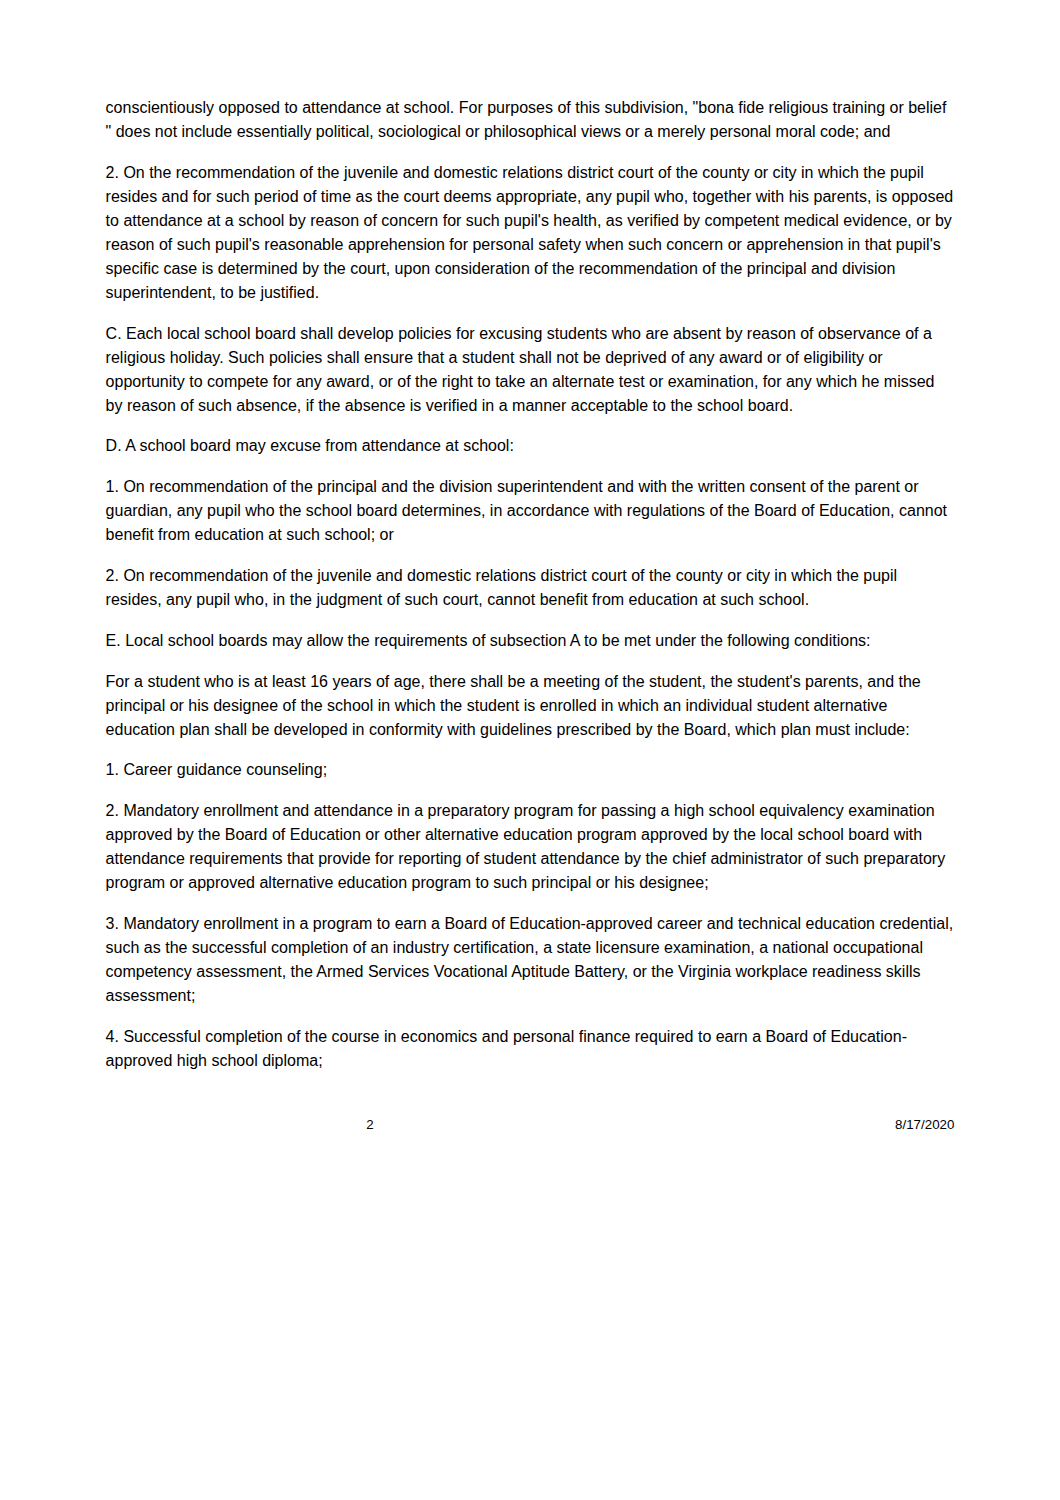conscientiously opposed to attendance at school. For purposes of this subdivision, "bona fide religious training or belief " does not include essentially political, sociological or philosophical views or a merely personal moral code; and
2. On the recommendation of the juvenile and domestic relations district court of the county or city in which the pupil resides and for such period of time as the court deems appropriate, any pupil who, together with his parents, is opposed to attendance at a school by reason of concern for such pupil's health, as verified by competent medical evidence, or by reason of such pupil's reasonable apprehension for personal safety when such concern or apprehension in that pupil's specific case is determined by the court, upon consideration of the recommendation of the principal and division superintendent, to be justified.
C. Each local school board shall develop policies for excusing students who are absent by reason of observance of a religious holiday. Such policies shall ensure that a student shall not be deprived of any award or of eligibility or opportunity to compete for any award, or of the right to take an alternate test or examination, for any which he missed by reason of such absence, if the absence is verified in a manner acceptable to the school board.
D. A school board may excuse from attendance at school:
1. On recommendation of the principal and the division superintendent and with the written consent of the parent or guardian, any pupil who the school board determines, in accordance with regulations of the Board of Education, cannot benefit from education at such school; or
2. On recommendation of the juvenile and domestic relations district court of the county or city in which the pupil resides, any pupil who, in the judgment of such court, cannot benefit from education at such school.
E. Local school boards may allow the requirements of subsection A to be met under the following conditions:
For a student who is at least 16 years of age, there shall be a meeting of the student, the student's parents, and the principal or his designee of the school in which the student is enrolled in which an individual student alternative education plan shall be developed in conformity with guidelines prescribed by the Board, which plan must include:
1. Career guidance counseling;
2. Mandatory enrollment and attendance in a preparatory program for passing a high school equivalency examination approved by the Board of Education or other alternative education program approved by the local school board with attendance requirements that provide for reporting of student attendance by the chief administrator of such preparatory program or approved alternative education program to such principal or his designee;
3. Mandatory enrollment in a program to earn a Board of Education-approved career and technical education credential, such as the successful completion of an industry certification, a state licensure examination, a national occupational competency assessment, the Armed Services Vocational Aptitude Battery, or the Virginia workplace readiness skills assessment;
4. Successful completion of the course in economics and personal finance required to earn a Board of Education-approved high school diploma;
2 8/17/2020